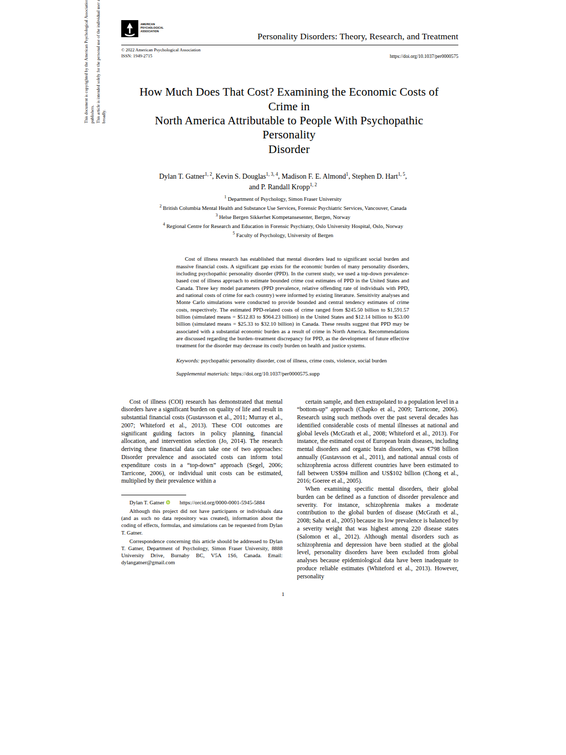This document is copyrighted by the American Psychological Association or one of its allied publishers.
This article is intended solely for the personal use of the individual user and is not to be disseminated broadly.
AMERICAN PSYCHOLOGICAL ASSOCIATION
Personality Disorders: Theory, Research, and Treatment
© 2022 American Psychological Association
ISSN: 1949-2715
https://doi.org/10.1037/per0000575
How Much Does That Cost? Examining the Economic Costs of Crime in
North America Attributable to People With Psychopathic Personality
Disorder
Dylan T. Gatner1, 2, Kevin S. Douglas1, 3, 4, Madison F. E. Almond1, Stephen D. Hart1, 5,
and P. Randall Kropp1, 2
1 Department of Psychology, Simon Fraser University
2 British Columbia Mental Health and Substance Use Services, Forensic Psychiatric Services, Vancouver, Canada
3 Helse Bergen Sikkerhet Kompetansesenter, Bergen, Norway
4 Regional Centre for Research and Education in Forensic Psychiatry, Oslo University Hospital, Oslo, Norway
5 Faculty of Psychology, University of Bergen
Cost of illness research has established that mental disorders lead to significant social burden and massive financial costs. A significant gap exists for the economic burden of many personality disorders, including psychopathic personality disorder (PPD). In the current study, we used a top-down prevalence-based cost of illness approach to estimate bounded crime cost estimates of PPD in the United States and Canada. Three key model parameters (PPD prevalence, relative offending rate of individuals with PPD, and national costs of crime for each country) were informed by existing literature. Sensitivity analyses and Monte Carlo simulations were conducted to provide bounded and central tendency estimates of crime costs, respectively. The estimated PPD-related costs of crime ranged from $245.50 billion to $1,591.57 billion (simulated means = $512.83 to $964.23 billion) in the United States and $12.14 billion to $53.00 billion (simulated means = $25.33 to $32.10 billion) in Canada. These results suggest that PPD may be associated with a substantial economic burden as a result of crime in North America. Recommendations are discussed regarding the burden–treatment discrepancy for PPD, as the development of future effective treatment for the disorder may decrease its costly burden on health and justice systems.
Keywords: psychopathic personality disorder, cost of illness, crime costs, violence, social burden
Supplemental materials: https://doi.org/10.1037/per0000575.supp
Cost of illness (COI) research has demonstrated that mental disorders have a significant burden on quality of life and result in substantial financial costs (Gustavsson et al., 2011; Murray et al., 2007; Whiteford et al., 2013). These COI outcomes are significant guiding factors in policy planning, financial allocation, and intervention selection (Jo, 2014). The research deriving these financial data can take one of two approaches: Disorder prevalence and associated costs can inform total expenditure costs in a “top-down” approach (Segel, 2006; Tarricone, 2006), or individual unit costs can be estimated, multiplied by their prevalence within a
Dylan T. Gatner https://orcid.org/0000-0001-5945-5884
Although this project did not have participants or individuals data (and as such no data repository was created), information about the coding of effects, formulas, and simulations can be requested from Dylan T. Gatner.
Correspondence concerning this article should be addressed to Dylan T. Gatner, Department of Psychology, Simon Fraser University, 8888 University Drive, Burnaby BC, V5A 1S6, Canada. Email: dylangatner@gmail.com
certain sample, and then extrapolated to a population level in a “bottom-up” approach (Chapko et al., 2009; Tarricone, 2006). Research using such methods over the past several decades has identified considerable costs of mental illnesses at national and global levels (McGrath et al., 2008; Whiteford et al., 2013). For instance, the estimated cost of European brain diseases, including mental disorders and organic brain disorders, was €798 billion annually (Gustavsson et al., 2011), and national annual costs of schizophrenia across different countries have been estimated to fall between US$94 million and US$102 billion (Chong et al., 2016; Goeree et al., 2005).
When examining specific mental disorders, their global burden can be defined as a function of disorder prevalence and severity. For instance, schizophrenia makes a moderate contribution to the global burden of disease (McGrath et al., 2008; Saha et al., 2005) because its low prevalence is balanced by a severity weight that was highest among 220 disease states (Salomon et al., 2012). Although mental disorders such as schizophrenia and depression have been studied at the global level, personality disorders have been excluded from global analyses because epidemiological data have been inadequate to produce reliable estimates (Whiteford et al., 2013). However, personality
1